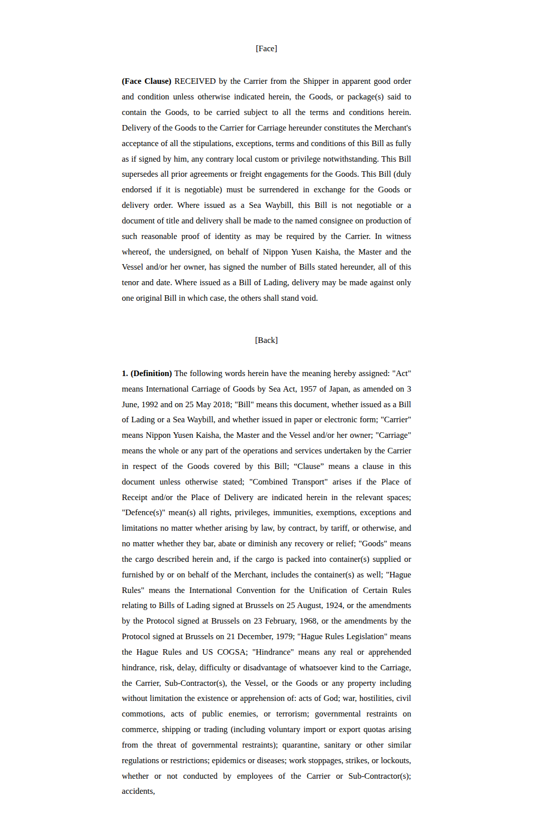[Face]
(Face Clause) RECEIVED by the Carrier from the Shipper in apparent good order and condition unless otherwise indicated herein, the Goods, or package(s) said to contain the Goods, to be carried subject to all the terms and conditions herein. Delivery of the Goods to the Carrier for Carriage hereunder constitutes the Merchant's acceptance of all the stipulations, exceptions, terms and conditions of this Bill as fully as if signed by him, any contrary local custom or privilege notwithstanding. This Bill supersedes all prior agreements or freight engagements for the Goods. This Bill (duly endorsed if it is negotiable) must be surrendered in exchange for the Goods or delivery order. Where issued as a Sea Waybill, this Bill is not negotiable or a document of title and delivery shall be made to the named consignee on production of such reasonable proof of identity as may be required by the Carrier. In witness whereof, the undersigned, on behalf of Nippon Yusen Kaisha, the Master and the Vessel and/or her owner, has signed the number of Bills stated hereunder, all of this tenor and date. Where issued as a Bill of Lading, delivery may be made against only one original Bill in which case, the others shall stand void.
[Back]
1. (Definition) The following words herein have the meaning hereby assigned: "Act" means International Carriage of Goods by Sea Act, 1957 of Japan, as amended on 3 June, 1992 and on 25 May 2018; "Bill" means this document, whether issued as a Bill of Lading or a Sea Waybill, and whether issued in paper or electronic form; "Carrier" means Nippon Yusen Kaisha, the Master and the Vessel and/or her owner; "Carriage" means the whole or any part of the operations and services undertaken by the Carrier in respect of the Goods covered by this Bill; “Clause” means a clause in this document unless otherwise stated; "Combined Transport" arises if the Place of Receipt and/or the Place of Delivery are indicated herein in the relevant spaces; "Defence(s)" mean(s) all rights, privileges, immunities, exemptions, exceptions and limitations no matter whether arising by law, by contract, by tariff, or otherwise, and no matter whether they bar, abate or diminish any recovery or relief; "Goods" means the cargo described herein and, if the cargo is packed into container(s) supplied or furnished by or on behalf of the Merchant, includes the container(s) as well; "Hague Rules" means the International Convention for the Unification of Certain Rules relating to Bills of Lading signed at Brussels on 25 August, 1924, or the amendments by the Protocol signed at Brussels on 23 February, 1968, or the amendments by the Protocol signed at Brussels on 21 December, 1979; "Hague Rules Legislation" means the Hague Rules and US COGSA; "Hindrance" means any real or apprehended hindrance, risk, delay, difficulty or disadvantage of whatsoever kind to the Carriage, the Carrier, Sub-Contractor(s), the Vessel, or the Goods or any property including without limitation the existence or apprehension of: acts of God; war, hostilities, civil commotions, acts of public enemies, or terrorism; governmental restraints on commerce, shipping or trading (including voluntary import or export quotas arising from the threat of governmental restraints); quarantine, sanitary or other similar regulations or restrictions; epidemics or diseases; work stoppages, strikes, or lockouts, whether or not conducted by employees of the Carrier or Sub-Contractor(s); accidents,